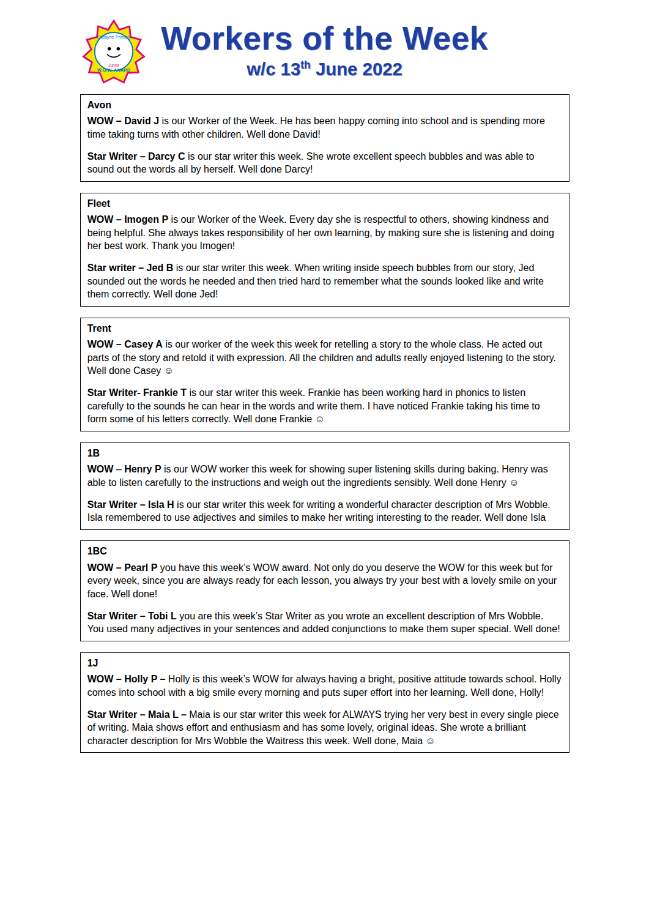Endayne Primary Junior W.O.W. AWARD
Workers of the Week
w/c 13th June 2022
Avon
WOW – David J is our Worker of the Week. He has been happy coming into school and is spending more time taking turns with other children. Well done David!
Star Writer – Darcy C is our star writer this week. She wrote excellent speech bubbles and was able to sound out the words all by herself. Well done Darcy!
Fleet
WOW – Imogen P is our Worker of the Week. Every day she is respectful to others, showing kindness and being helpful. She always takes responsibility of her own learning, by making sure she is listening and doing her best work. Thank you Imogen!
Star writer – Jed B is our star writer this week. When writing inside speech bubbles from our story, Jed sounded out the words he needed and then tried hard to remember what the sounds looked like and write them correctly. Well done Jed!
Trent
WOW – Casey A is our worker of the week this week for retelling a story to the whole class. He acted out parts of the story and retold it with expression. All the children and adults really enjoyed listening to the story. Well done Casey ☺
Star Writer- Frankie T is our star writer this week. Frankie has been working hard in phonics to listen carefully to the sounds he can hear in the words and write them. I have noticed Frankie taking his time to form some of his letters correctly. Well done Frankie ☺
1B
WOW – Henry P is our WOW worker this week for showing super listening skills during baking. Henry was able to listen carefully to the instructions and weigh out the ingredients sensibly. Well done Henry ☺
Star Writer – Isla H is our star writer this week for writing a wonderful character description of Mrs Wobble. Isla remembered to use adjectives and similes to make her writing interesting to the reader. Well done Isla
1BC
WOW – Pearl P you have this week’s WOW award. Not only do you deserve the WOW for this week but for every week, since you are always ready for each lesson, you always try your best with a lovely smile on your face. Well done!
Star Writer – Tobi L you are this week’s Star Writer as you wrote an excellent description of Mrs Wobble. You used many adjectives in your sentences and added conjunctions to make them super special. Well done!
1J
WOW – Holly P – Holly is this week’s WOW for always having a bright, positive attitude towards school. Holly comes into school with a big smile every morning and puts super effort into her learning. Well done, Holly!
Star Writer – Maia L – Maia is our star writer this week for ALWAYS trying her very best in every single piece of writing. Maia shows effort and enthusiasm and has some lovely, original ideas. She wrote a brilliant character description for Mrs Wobble the Waitress this week. Well done, Maia ☺